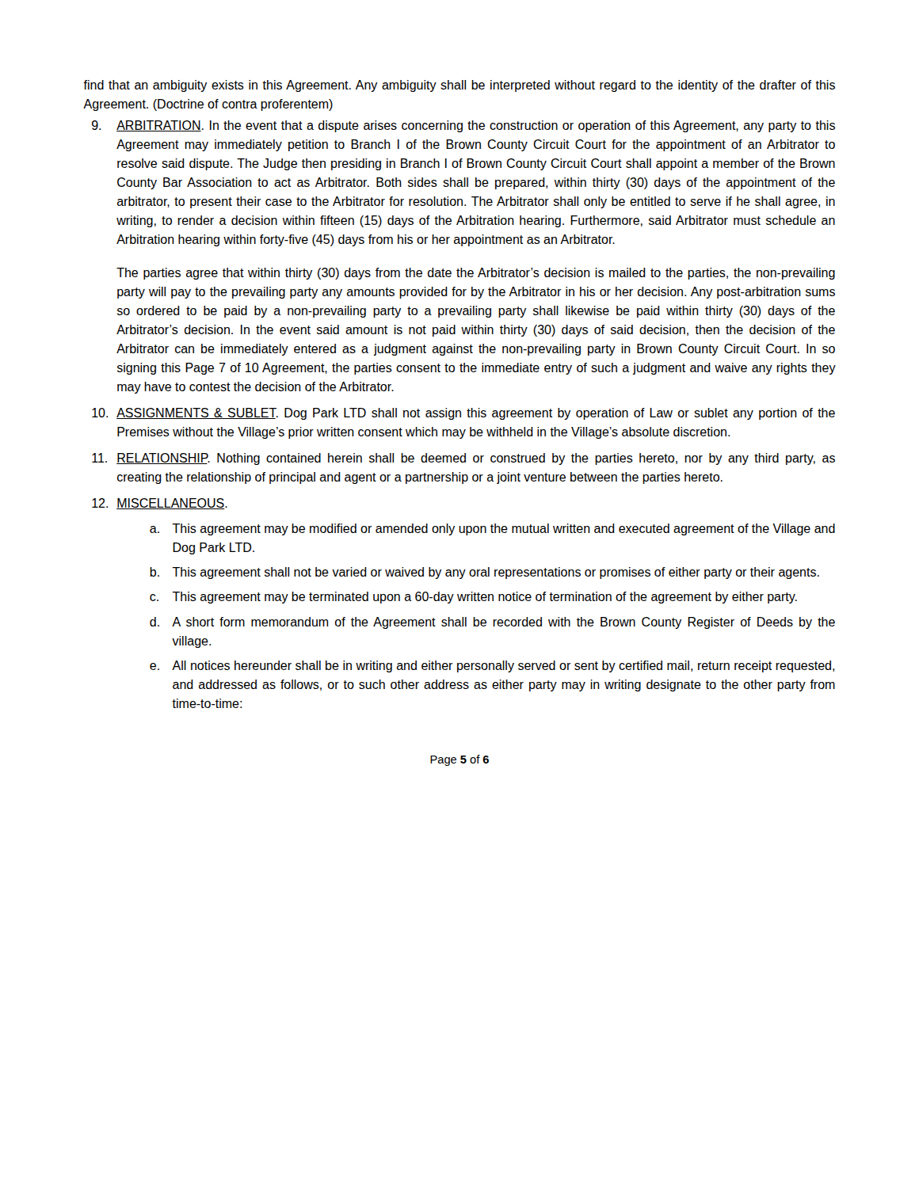find that an ambiguity exists in this Agreement. Any ambiguity shall be interpreted without regard to the identity of the drafter of this Agreement. (Doctrine of contra proferentem)
ARBITRATION. In the event that a dispute arises concerning the construction or operation of this Agreement, any party to this Agreement may immediately petition to Branch I of the Brown County Circuit Court for the appointment of an Arbitrator to resolve said dispute. The Judge then presiding in Branch I of Brown County Circuit Court shall appoint a member of the Brown County Bar Association to act as Arbitrator. Both sides shall be prepared, within thirty (30) days of the appointment of the arbitrator, to present their case to the Arbitrator for resolution. The Arbitrator shall only be entitled to serve if he shall agree, in writing, to render a decision within fifteen (15) days of the Arbitration hearing. Furthermore, said Arbitrator must schedule an Arbitration hearing within forty-five (45) days from his or her appointment as an Arbitrator.
The parties agree that within thirty (30) days from the date the Arbitrator’s decision is mailed to the parties, the non-prevailing party will pay to the prevailing party any amounts provided for by the Arbitrator in his or her decision. Any post-arbitration sums so ordered to be paid by a non-prevailing party to a prevailing party shall likewise be paid within thirty (30) days of the Arbitrator’s decision. In the event said amount is not paid within thirty (30) days of said decision, then the decision of the Arbitrator can be immediately entered as a judgment against the non-prevailing party in Brown County Circuit Court. In so signing this Page 7 of 10 Agreement, the parties consent to the immediate entry of such a judgment and waive any rights they may have to contest the decision of the Arbitrator.
ASSIGNMENTS & SUBLET. Dog Park LTD shall not assign this agreement by operation of Law or sublet any portion of the Premises without the Village’s prior written consent which may be withheld in the Village’s absolute discretion.
RELATIONSHIP. Nothing contained herein shall be deemed or construed by the parties hereto, nor by any third party, as creating the relationship of principal and agent or a partnership or a joint venture between the parties hereto.
MISCELLANEOUS.
This agreement may be modified or amended only upon the mutual written and executed agreement of the Village and Dog Park LTD.
This agreement shall not be varied or waived by any oral representations or promises of either party or their agents.
This agreement may be terminated upon a 60-day written notice of termination of the agreement by either party.
A short form memorandum of the Agreement shall be recorded with the Brown County Register of Deeds by the village.
All notices hereunder shall be in writing and either personally served or sent by certified mail, return receipt requested, and addressed as follows, or to such other address as either party may in writing designate to the other party from time-to-time:
Page 5 of 6